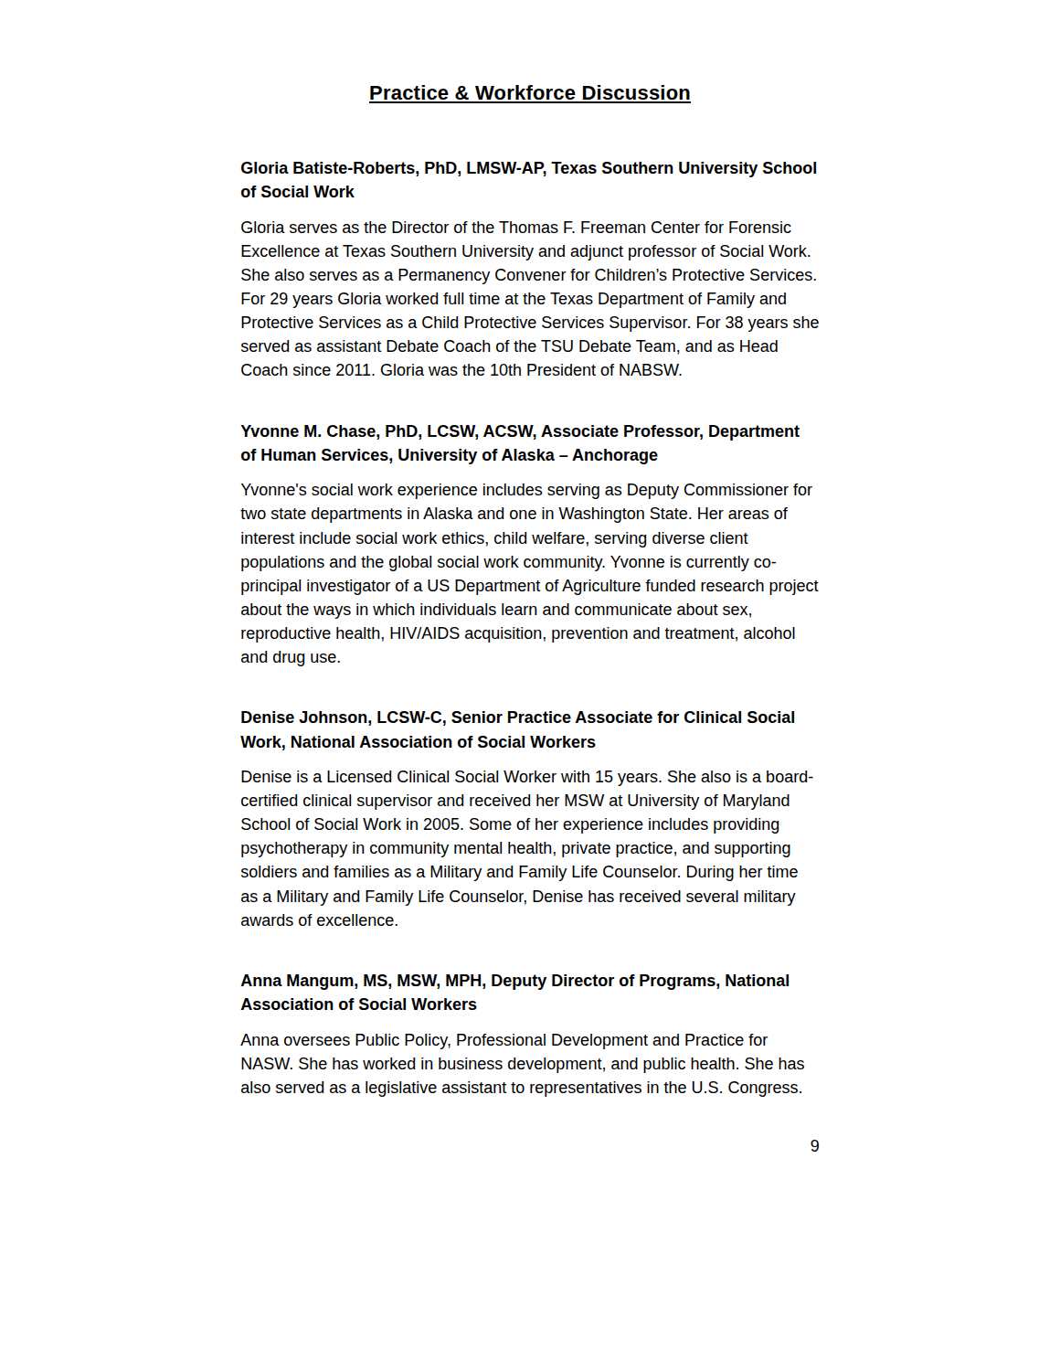Practice & Workforce Discussion
Gloria Batiste-Roberts, PhD, LMSW-AP, Texas Southern University School of Social Work
Gloria serves as the Director of the Thomas F. Freeman Center for Forensic Excellence at Texas Southern University and adjunct professor of Social Work. She also serves as a Permanency Convener for Children’s Protective Services. For 29 years Gloria worked full time at the Texas Department of Family and Protective Services as a Child Protective Services Supervisor. For 38 years she served as assistant Debate Coach of the TSU Debate Team, and as Head Coach since 2011. Gloria was the 10th President of NABSW.
Yvonne M. Chase, PhD, LCSW, ACSW, Associate Professor, Department of Human Services, University of Alaska – Anchorage
Yvonne's social work experience includes serving as Deputy Commissioner for two state departments in Alaska and one in Washington State. Her areas of interest include social work ethics, child welfare, serving diverse client populations and the global social work community. Yvonne is currently co-principal investigator of a US Department of Agriculture funded research project about the ways in which individuals learn and communicate about sex, reproductive health, HIV/AIDS acquisition, prevention and treatment, alcohol and drug use.
Denise Johnson, LCSW-C, Senior Practice Associate for Clinical Social Work, National Association of Social Workers
Denise is a Licensed Clinical Social Worker with 15 years. She also is a board-certified clinical supervisor and received her MSW at University of Maryland School of Social Work in 2005. Some of her experience includes providing psychotherapy in community mental health, private practice, and supporting soldiers and families as a Military and Family Life Counselor. During her time as a Military and Family Life Counselor, Denise has received several military awards of excellence.
Anna Mangum, MS, MSW, MPH, Deputy Director of Programs, National Association of Social Workers
Anna oversees Public Policy, Professional Development and Practice for NASW. She has worked in business development, and public health. She has also served as a legislative assistant to representatives in the U.S. Congress.
9